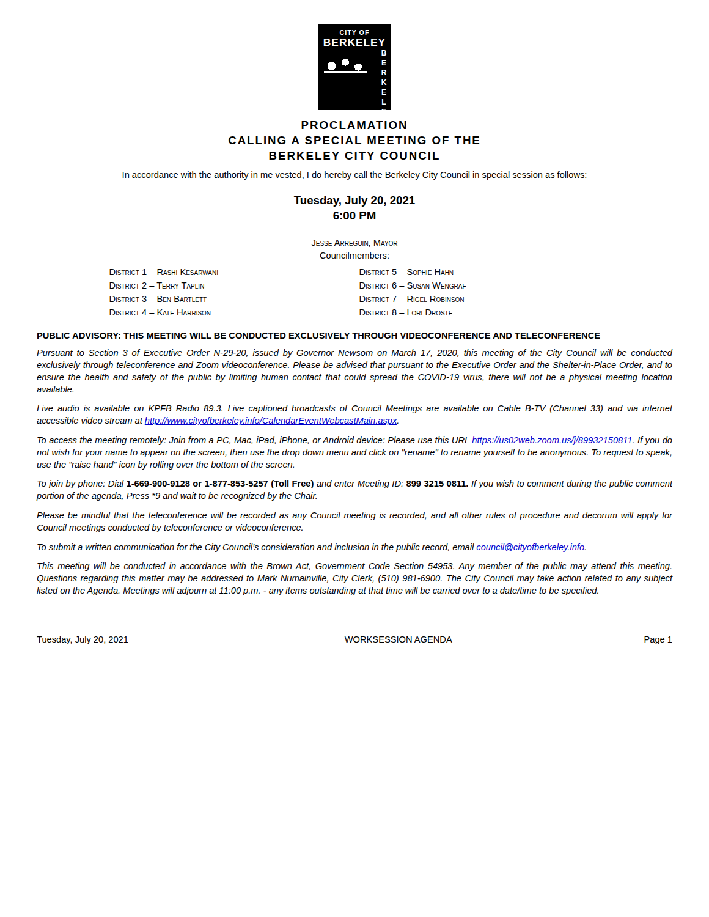CITY OF BERKELEY BERKELEY
PROCLAMATION CALLING A SPECIAL MEETING OF THE BERKELEY CITY COUNCIL
In accordance with the authority in me vested, I do hereby call the Berkeley City Council in special session as follows:
Tuesday, July 20, 2021 6:00 PM
Jesse Arreguin, Mayor
Councilmembers:
| District 1 – Rashi Kesarwani | District 5 – Sophie Hahn |
| District 2 – Terry Taplin | District 6 – Susan Wengraf |
| District 3 – Ben Bartlett | District 7 – Rigel Robinson |
| District 4 – Kate Harrison | District 8 – Lori Droste |
PUBLIC ADVISORY: THIS MEETING WILL BE CONDUCTED EXCLUSIVELY THROUGH VIDEOCONFERENCE AND TELECONFERENCE
Pursuant to Section 3 of Executive Order N-29-20, issued by Governor Newsom on March 17, 2020, this meeting of the City Council will be conducted exclusively through teleconference and Zoom videoconference. Please be advised that pursuant to the Executive Order and the Shelter-in-Place Order, and to ensure the health and safety of the public by limiting human contact that could spread the COVID-19 virus, there will not be a physical meeting location available.
Live audio is available on KPFB Radio 89.3. Live captioned broadcasts of Council Meetings are available on Cable B-TV (Channel 33) and via internet accessible video stream at http://www.cityofberkeley.info/CalendarEventWebcastMain.aspx.
To access the meeting remotely: Join from a PC, Mac, iPad, iPhone, or Android device: Please use this URL https://us02web.zoom.us/j/89932150811. If you do not wish for your name to appear on the screen, then use the drop down menu and click on "rename" to rename yourself to be anonymous. To request to speak, use the “raise hand” icon by rolling over the bottom of the screen.
To join by phone: Dial 1-669-900-9128 or 1-877-853-5257 (Toll Free) and enter Meeting ID: 899 3215 0811. If you wish to comment during the public comment portion of the agenda, Press *9 and wait to be recognized by the Chair.
Please be mindful that the teleconference will be recorded as any Council meeting is recorded, and all other rules of procedure and decorum will apply for Council meetings conducted by teleconference or videoconference.
To submit a written communication for the City Council’s consideration and inclusion in the public record, email council@cityofberkeley.info.
This meeting will be conducted in accordance with the Brown Act, Government Code Section 54953. Any member of the public may attend this meeting. Questions regarding this matter may be addressed to Mark Numainville, City Clerk, (510) 981-6900. The City Council may take action related to any subject listed on the Agenda. Meetings will adjourn at 11:00 p.m. - any items outstanding at that time will be carried over to a date/time to be specified.
Tuesday, July 20, 2021 WORKSESSION AGENDA Page 1